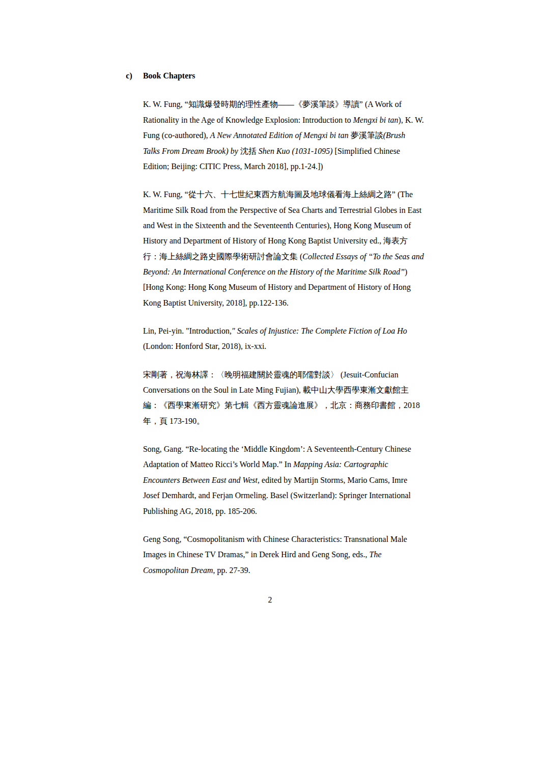c) Book Chapters
K. W. Fung, “知識爆發時期的理性產物——《夢溪筆談》導讀” (A Work of Rationality in the Age of Knowledge Explosion: Introduction to Mengxi bi tan), K. W. Fung (co-authored), A New Annotated Edition of Mengxi bi tan 夢溪筆談(Brush Talks From Dream Brook) by 沈括 Shen Kuo (1031-1095) [Simplified Chinese Edition; Beijing: CITIC Press, March 2018], pp.1-24.])
K. W. Fung, “從十六、十七世紀東西方航海圖及地球儀看海上絲綢之路” (The Maritime Silk Road from the Perspective of Sea Charts and Terrestrial Globes in East and West in the Sixteenth and the Seventeenth Centuries), Hong Kong Museum of History and Department of History of Hong Kong Baptist University ed., 海表方行：海上絲綢之路史國際學術研討會論文集 (Collected Essays of “To the Seas and Beyond: An International Conference on the History of the Maritime Silk Road”) [Hong Kong: Hong Kong Museum of History and Department of History of Hong Kong Baptist University, 2018], pp.122-136.
Lin, Pei-yin. "Introduction," Scales of Injustice: The Complete Fiction of Loa Ho (London: Honford Star, 2018), ix-xxi.
宋剛著，祝海林譯：〈晚明福建關於靈魂的耶儒對談〉 (Jesuit-Confucian Conversations on the Soul in Late Ming Fujian), 載中山大學西學東漸文獻館主編：《西學東漸研究》第七輯《西方靈魂論進展》，北京：商務印書館，2018 年，頁 173-190。
Song, Gang. “Re-locating the ‘Middle Kingdom’: A Seventeenth-Century Chinese Adaptation of Matteo Ricci’s World Map.” In Mapping Asia: Cartographic Encounters Between East and West, edited by Martijn Storms, Mario Cams, Imre Josef Demhardt, and Ferjan Ormeling. Basel (Switzerland): Springer International Publishing AG, 2018, pp. 185-206.
Geng Song, “Cosmopolitanism with Chinese Characteristics: Transnational Male Images in Chinese TV Dramas,” in Derek Hird and Geng Song, eds., The Cosmopolitan Dream, pp. 27-39.
2